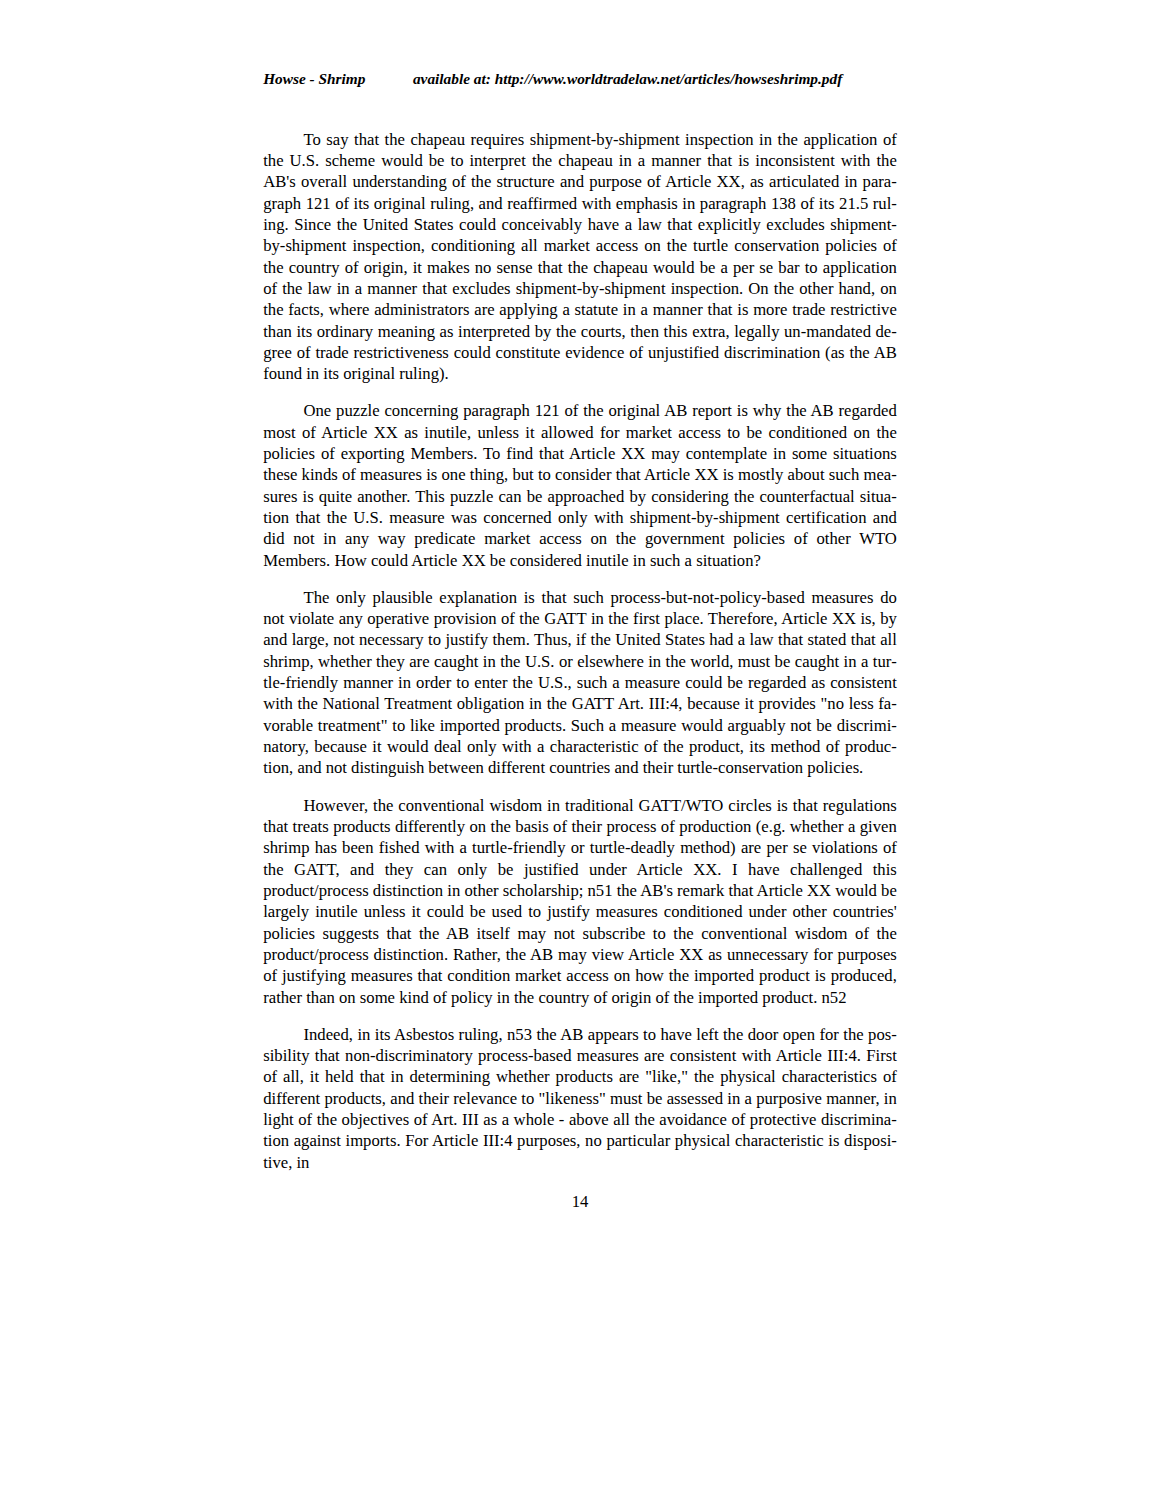Howse - Shrimp available at: http://www.worldtradelaw.net/articles/howseshrimp.pdf
To say that the chapeau requires shipment-by-shipment inspection in the application of the U.S. scheme would be to interpret the chapeau in a manner that is inconsistent with the AB's overall understanding of the structure and purpose of Article XX, as articulated in paragraph 121 of its original ruling, and reaffirmed with emphasis in paragraph 138 of its 21.5 ruling. Since the United States could conceivably have a law that explicitly excludes shipment-by-shipment inspection, conditioning all market access on the turtle conservation policies of the country of origin, it makes no sense that the chapeau would be a per se bar to application of the law in a manner that excludes shipment-by-shipment inspection. On the other hand, on the facts, where administrators are applying a statute in a manner that is more trade restrictive than its ordinary meaning as interpreted by the courts, then this extra, legally un-mandated degree of trade restrictiveness could constitute evidence of unjustified discrimination (as the AB found in its original ruling).
One puzzle concerning paragraph 121 of the original AB report is why the AB regarded most of Article XX as inutile, unless it allowed for market access to be conditioned on the policies of exporting Members. To find that Article XX may contemplate in some situations these kinds of measures is one thing, but to consider that Article XX is mostly about such measures is quite another. This puzzle can be approached by considering the counterfactual situation that the U.S. measure was concerned only with shipment-by-shipment certification and did not in any way predicate market access on the government policies of other WTO Members. How could Article XX be considered inutile in such a situation?
The only plausible explanation is that such process-but-not-policy-based measures do not violate any operative provision of the GATT in the first place. Therefore, Article XX is, by and large, not necessary to justify them. Thus, if the United States had a law that stated that all shrimp, whether they are caught in the U.S. or elsewhere in the world, must be caught in a turtle-friendly manner in order to enter the U.S., such a measure could be regarded as consistent with the National Treatment obligation in the GATT Art. III:4, because it provides "no less favorable treatment" to like imported products. Such a measure would arguably not be discriminatory, because it would deal only with a characteristic of the product, its method of production, and not distinguish between different countries and their turtle-conservation policies.
However, the conventional wisdom in traditional GATT/WTO circles is that regulations that treats products differently on the basis of their process of production (e.g. whether a given shrimp has been fished with a turtle-friendly or turtle-deadly method) are per se violations of the GATT, and they can only be justified under Article XX. I have challenged this product/process distinction in other scholarship; n51 the AB's remark that Article XX would be largely inutile unless it could be used to justify measures conditioned under other countries' policies suggests that the AB itself may not subscribe to the conventional wisdom of the product/process distinction. Rather, the AB may view Article XX as unnecessary for purposes of justifying measures that condition market access on how the imported product is produced, rather than on some kind of policy in the country of origin of the imported product. n52
Indeed, in its Asbestos ruling, n53 the AB appears to have left the door open for the possibility that non-discriminatory process-based measures are consistent with Article III:4. First of all, it held that in determining whether products are "like," the physical characteristics of different products, and their relevance to "likeness" must be assessed in a purposive manner, in light of the objectives of Art. III as a whole - above all the avoidance of protective discrimination against imports. For Article III:4 purposes, no particular physical characteristic is dispositive, in
14